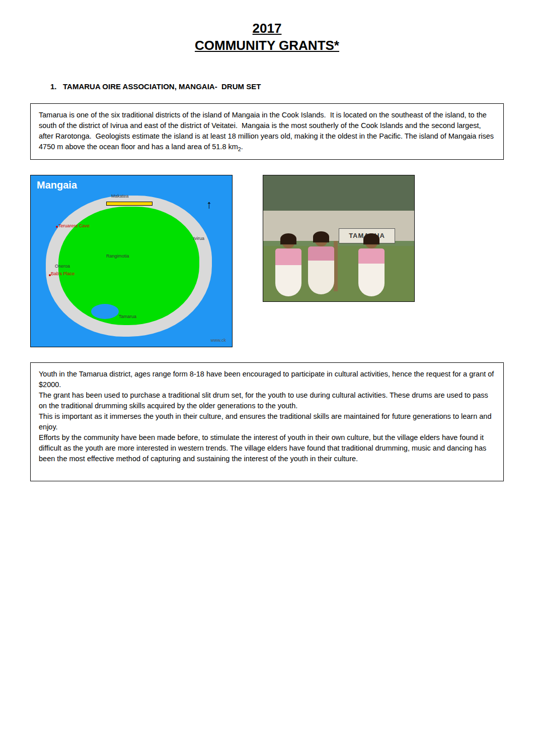2017 COMMUNITY GRANTS*
1. TAMARUA OIRE ASSOCIATION, MANGAIA- DRUM SET
Tamarua is one of the six traditional districts of the island of Mangaia in the Cook Islands. It is located on the southeast of the island, to the south of the district of Ivirua and east of the district of Veitatei. Mangaia is the most southerly of the Cook Islands and the second largest, after Rarotonga. Geologists estimate the island is at least 18 million years old, making it the oldest in the Pacific. The island of Mangaia rises 4750 m above the ocean floor and has a land area of 51.8 km2.
Mangaia
↑
Makatea
Ivirua
Rangimotia
Oneroa
Bab's Place
Tamarua
Teruarere Cave
www.ck
TAMARUA
Youth in the Tamarua district, ages range form 8-18 have been encouraged to participate in cultural activities, hence the request for a grant of $2000.
The grant has been used to purchase a traditional slit drum set, for the youth to use during cultural activities. These drums are used to pass on the traditional drumming skills acquired by the older generations to the youth.
This is important as it immerses the youth in their culture, and ensures the traditional skills are maintained for future generations to learn and enjoy.
Efforts by the community have been made before, to stimulate the interest of youth in their own culture, but the village elders have found it difficult as the youth are more interested in western trends. The village elders have found that traditional drumming, music and dancing has been the most effective method of capturing and sustaining the interest of the youth in their culture.